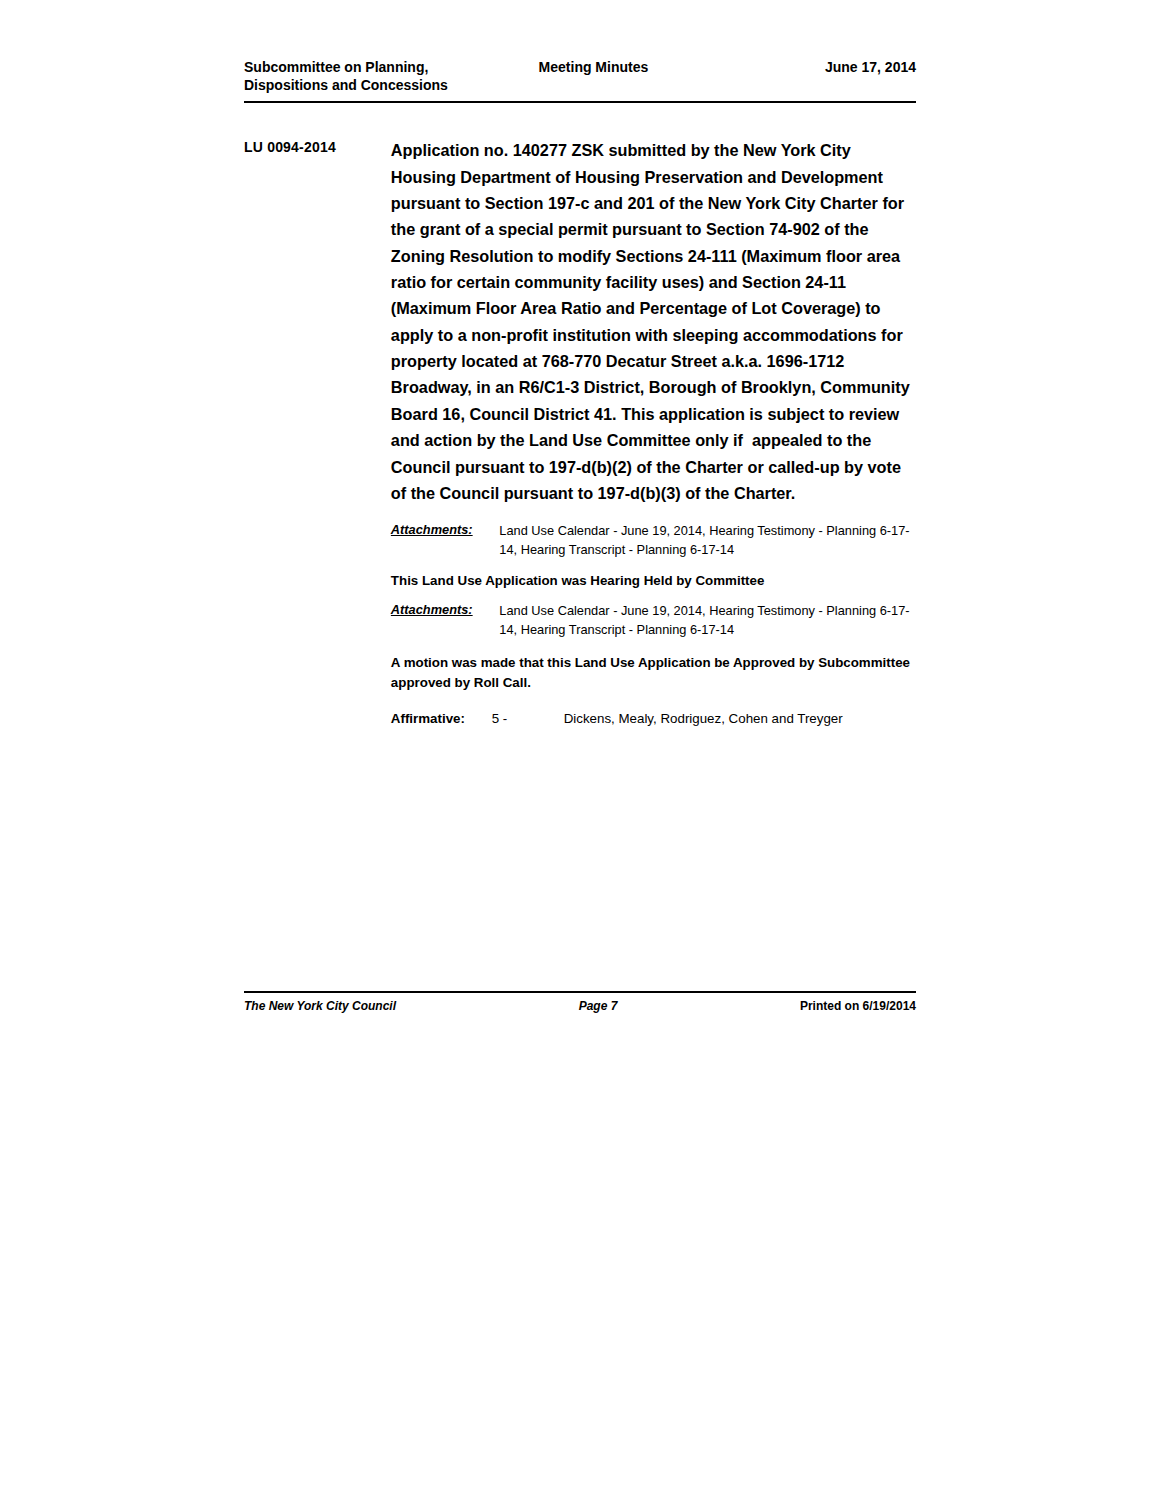Subcommittee on Planning,
Dispositions and Concessions
Meeting Minutes
June 17, 2014
LU 0094-2014
Application no. 140277 ZSK submitted by the New York City Housing Department of Housing Preservation and Development pursuant to Section 197-c and 201 of the New York City Charter for the grant of a special permit pursuant to Section 74-902 of the Zoning Resolution to modify Sections 24-111 (Maximum floor area ratio for certain community facility uses) and Section 24-11 (Maximum Floor Area Ratio and Percentage of Lot Coverage) to apply to a non-profit institution with sleeping accommodations for property located at 768-770 Decatur Street a.k.a. 1696-1712 Broadway, in an R6/C1-3 District, Borough of Brooklyn, Community Board 16, Council District 41. This application is subject to review and action by the Land Use Committee only if appealed to the Council pursuant to 197-d(b)(2) of the Charter or called-up by vote of the Council pursuant to 197-d(b)(3) of the Charter.
Attachments:
Land Use Calendar - June 19, 2014, Hearing Testimony - Planning 6-17-14, Hearing Transcript - Planning 6-17-14
This Land Use Application was Hearing Held by Committee
Attachments:
Land Use Calendar - June 19, 2014, Hearing Testimony - Planning 6-17-14, Hearing Transcript - Planning 6-17-14
A motion was made that this Land Use Application be Approved by Subcommittee approved by Roll Call.
Affirmative:
5 -
Dickens, Mealy, Rodriguez, Cohen and Treyger
The New York City Council
Page 7
Printed on 6/19/2014